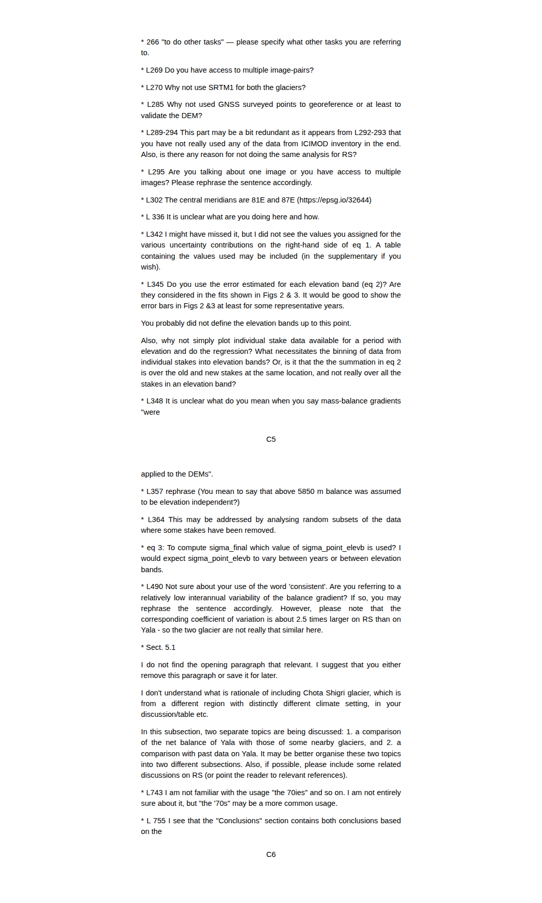* 266 "to do other tasks" — please specify what other tasks you are referring to.
* L269 Do you have access to multiple image-pairs?
* L270 Why not use SRTM1 for both the glaciers?
* L285 Why not used GNSS surveyed points to georeference or at least to validate the DEM?
* L289-294 This part may be a bit redundant as it appears from L292-293 that you have not really used any of the data from ICIMOD inventory in the end. Also, is there any reason for not doing the same analysis for RS?
* L295 Are you talking about one image or you have access to multiple images? Please rephrase the sentence accordingly.
* L302 The central meridians are 81E and 87E (https://epsg.io/32644)
* L 336 It is unclear what are you doing here and how.
* L342 I might have missed it, but I did not see the values you assigned for the various uncertainty contributions on the right-hand side of eq 1. A table containing the values used may be included (in the supplementary if you wish).
* L345 Do you use the error estimated for each elevation band (eq 2)? Are they considered in the fits shown in Figs 2 & 3. It would be good to show the error bars in Figs 2 &3 at least for some representative years.
You probably did not define the elevation bands up to this point.
Also, why not simply plot individual stake data available for a period with elevation and do the regression? What necessitates the binning of data from individual stakes into elevation bands? Or, is it that the the summation in eq 2 is over the old and new stakes at the same location, and not really over all the stakes in an elevation band?
* L348 It is unclear what do you mean when you say mass-balance gradients "were
C5
applied to the DEMs".
* L357 rephrase (You mean to say that above 5850 m balance was assumed to be elevation independent?)
* L364 This may be addressed by analysing random subsets of the data where some stakes have been removed.
* eq 3: To compute sigma_final which value of sigma_point_elevb is used? I would expect sigma_point_elevb to vary between years or between elevation bands.
* L490 Not sure about your use of the word 'consistent'. Are you referring to a relatively low interannual variability of the balance gradient? If so, you may rephrase the sentence accordingly. However, please note that the corresponding coefficient of variation is about 2.5 times larger on RS than on Yala - so the two glacier are not really that similar here.
* Sect. 5.1
I do not find the opening paragraph that relevant. I suggest that you either remove this paragraph or save it for later.
I don't understand what is rationale of including Chota Shigri glacier, which is from a different region with distinctly different climate setting, in your discussion/table etc.
In this subsection, two separate topics are being discussed: 1. a comparison of the net balance of Yala with those of some nearby glaciers, and 2. a comparison with past data on Yala. It may be better organise these two topics into two different subsections. Also, if possible, please include some related discussions on RS (or point the reader to relevant references).
* L743 I am not familiar with the usage "the 70ies" and so on. I am not entirely sure about it, but "the '70s" may be a more common usage.
* L 755 I see that the "Conclusions" section contains both conclusions based on the
C6